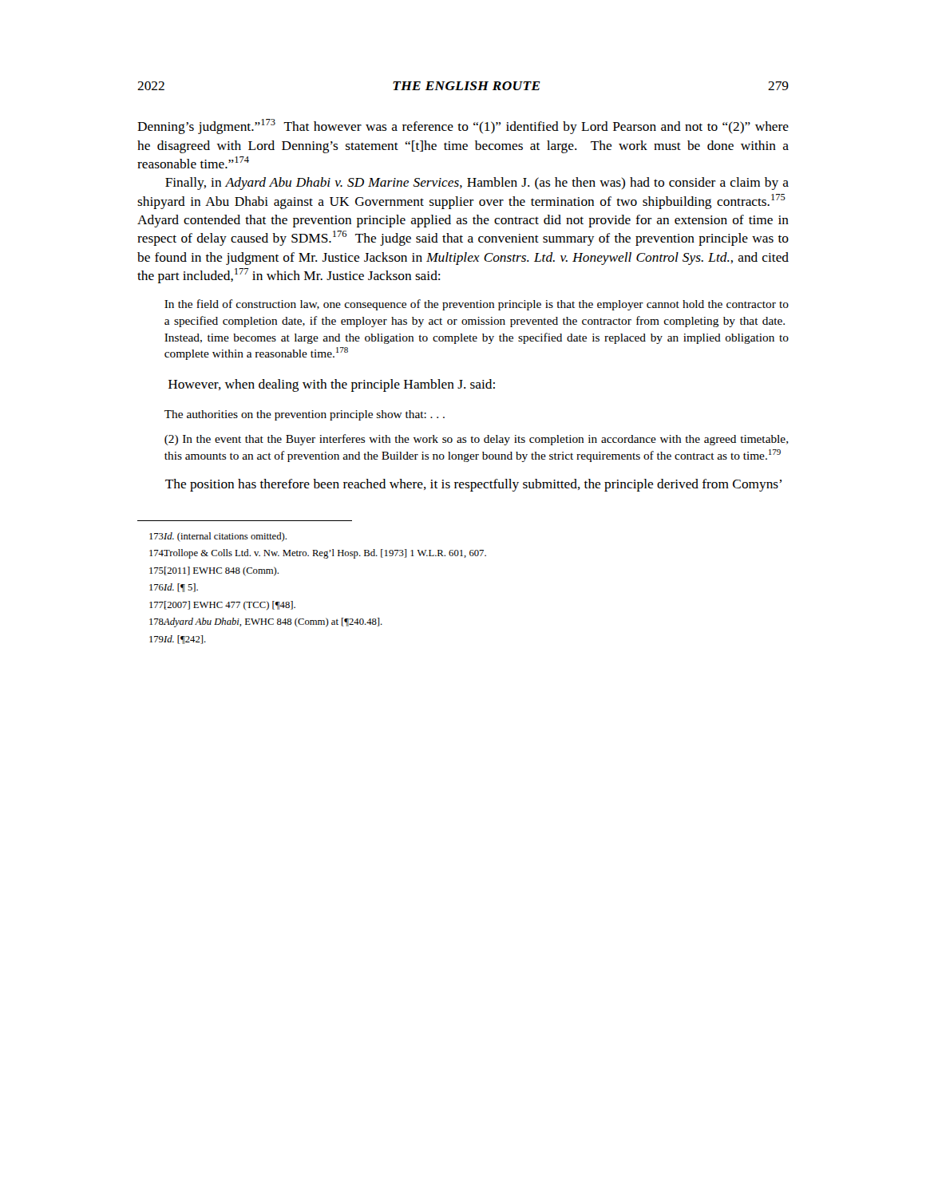2022 The English Route 279
Denning’s judgment.”173 That however was a reference to “(1)” identified by Lord Pearson and not to “(2)” where he disagreed with Lord Denning’s statement “[t]he time becomes at large. The work must be done within a reasonable time.”174
Finally, in Adyard Abu Dhabi v. SD Marine Services, Hamblen J. (as he then was) had to consider a claim by a shipyard in Abu Dhabi against a UK Government supplier over the termination of two shipbuilding contracts.175 Adyard contended that the prevention principle applied as the contract did not provide for an extension of time in respect of delay caused by SDMS.176 The judge said that a convenient summary of the prevention principle was to be found in the judgment of Mr. Justice Jackson in Multiplex Constrs. Ltd. v. Honeywell Control Sys. Ltd., and cited the part included,177 in which Mr. Justice Jackson said:
In the field of construction law, one consequence of the prevention principle is that the employer cannot hold the contractor to a specified completion date, if the employer has by act or omission prevented the contractor from completing by that date. Instead, time becomes at large and the obligation to complete by the specified date is replaced by an implied obligation to complete within a reasonable time.178
However, when dealing with the principle Hamblen J. said:
The authorities on the prevention principle show that: . . .
(2) In the event that the Buyer interferes with the work so as to delay its completion in accordance with the agreed timetable, this amounts to an act of prevention and the Builder is no longer bound by the strict requirements of the contract as to time.179
The position has therefore been reached where, it is respectfully submitted, the principle derived from Comyns’
Id. (internal citations omitted).
Trollope & Colls Ltd. v. Nw. Metro. Reg’l Hosp. Bd. [1973] 1 W.L.R. 601, 607.
[2011] EWHC 848 (Comm).
Id. [¶ 5].
[2007] EWHC 477 (TCC) [¶48].
Adyard Abu Dhabi, EWHC 848 (Comm) at [¶240.48].
Id. [¶242].